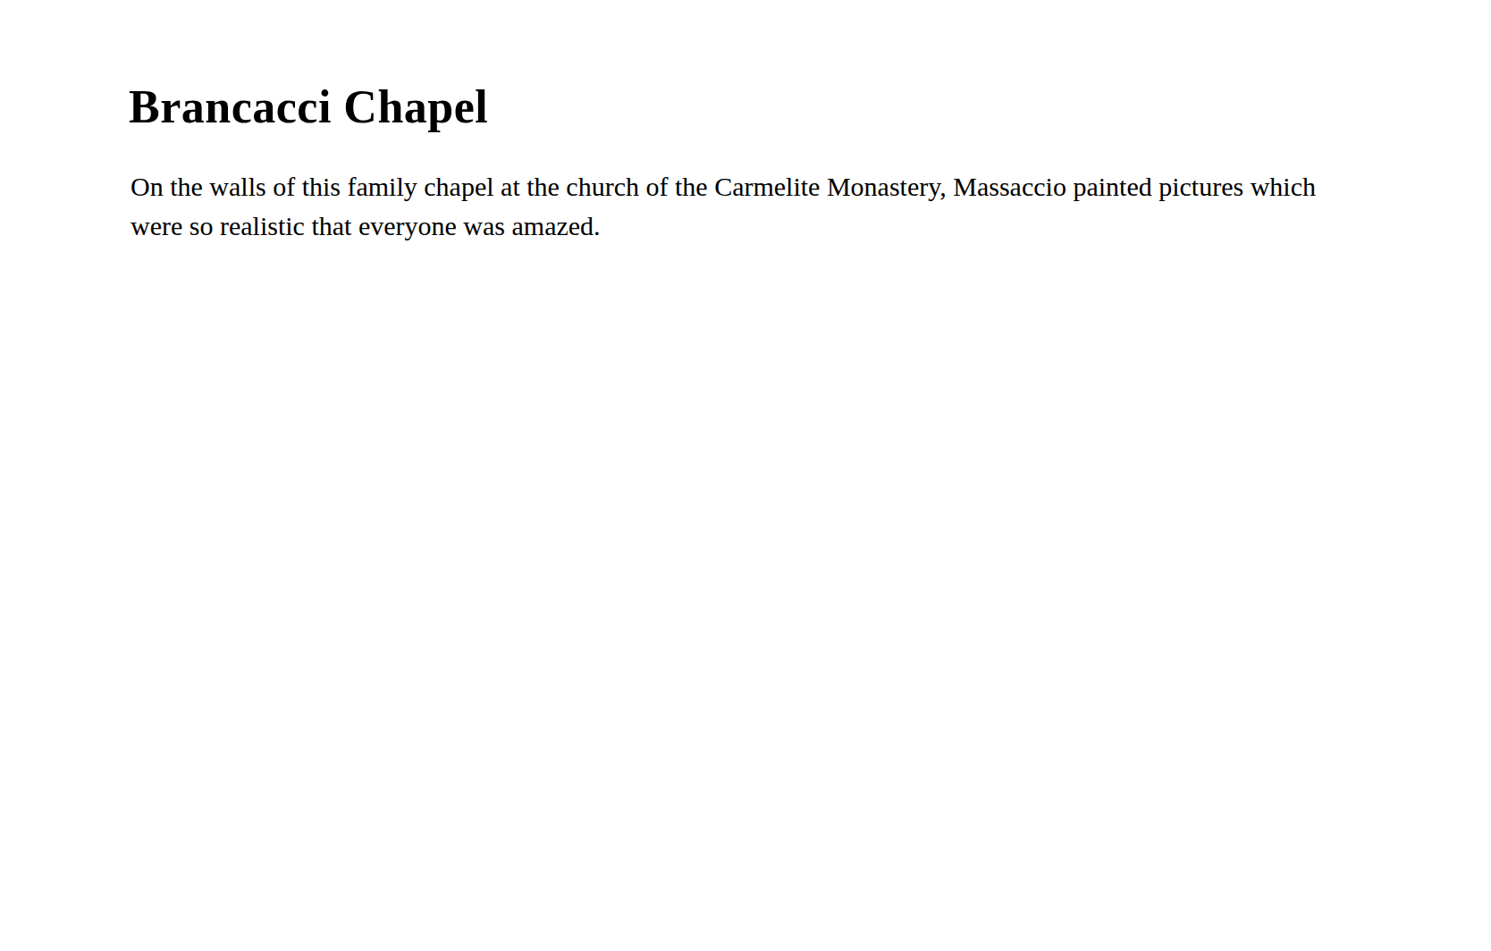Brancacci Chapel
On the walls of this family chapel at the church of the Carmelite Monastery, Massaccio painted pictures which were so realistic that everyone was amazed.